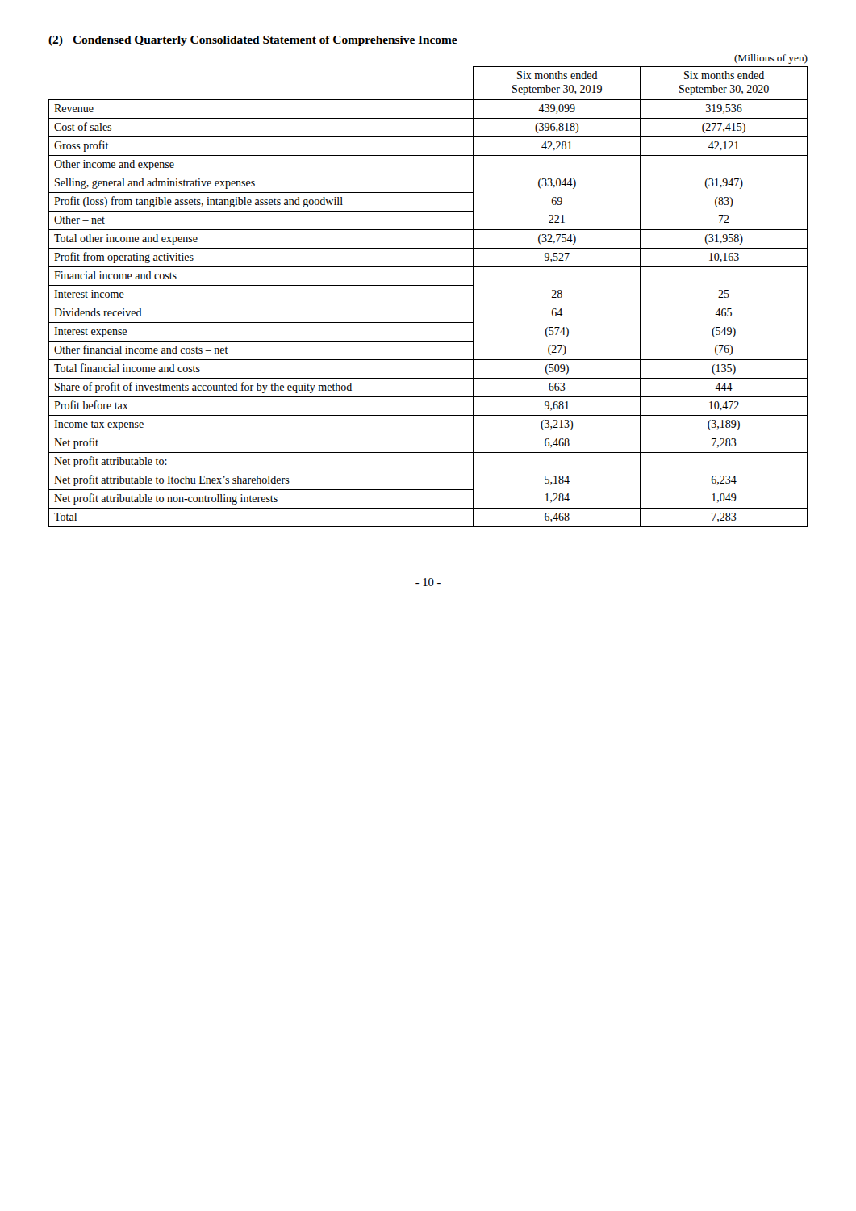(2) Condensed Quarterly Consolidated Statement of Comprehensive Income
(Millions of yen)
| | Six months ended September 30, 2019 | Six months ended September 30, 2020 |
| --- | --- | --- |
| Revenue | 439,099 | 319,536 |
| Cost of sales | (396,818) | (277,415) |
| Gross profit | 42,281 | 42,121 |
| Other income and expense | | |
| Selling, general and administrative expenses | (33,044) | (31,947) |
| Profit (loss) from tangible assets, intangible assets and goodwill | 69 | (83) |
| Other – net | 221 | 72 |
| Total other income and expense | (32,754) | (31,958) |
| Profit from operating activities | 9,527 | 10,163 |
| Financial income and costs | | |
| Interest income | 28 | 25 |
| Dividends received | 64 | 465 |
| Interest expense | (574) | (549) |
| Other financial income and costs – net | (27) | (76) |
| Total financial income and costs | (509) | (135) |
| Share of profit of investments accounted for by the equity method | 663 | 444 |
| Profit before tax | 9,681 | 10,472 |
| Income tax expense | (3,213) | (3,189) |
| Net profit | 6,468 | 7,283 |
| Net profit attributable to: | | |
| Net profit attributable to Itochu Enex’s shareholders | 5,184 | 6,234 |
| Net profit attributable to non-controlling interests | 1,284 | 1,049 |
| Total | 6,468 | 7,283 |
- 10 -